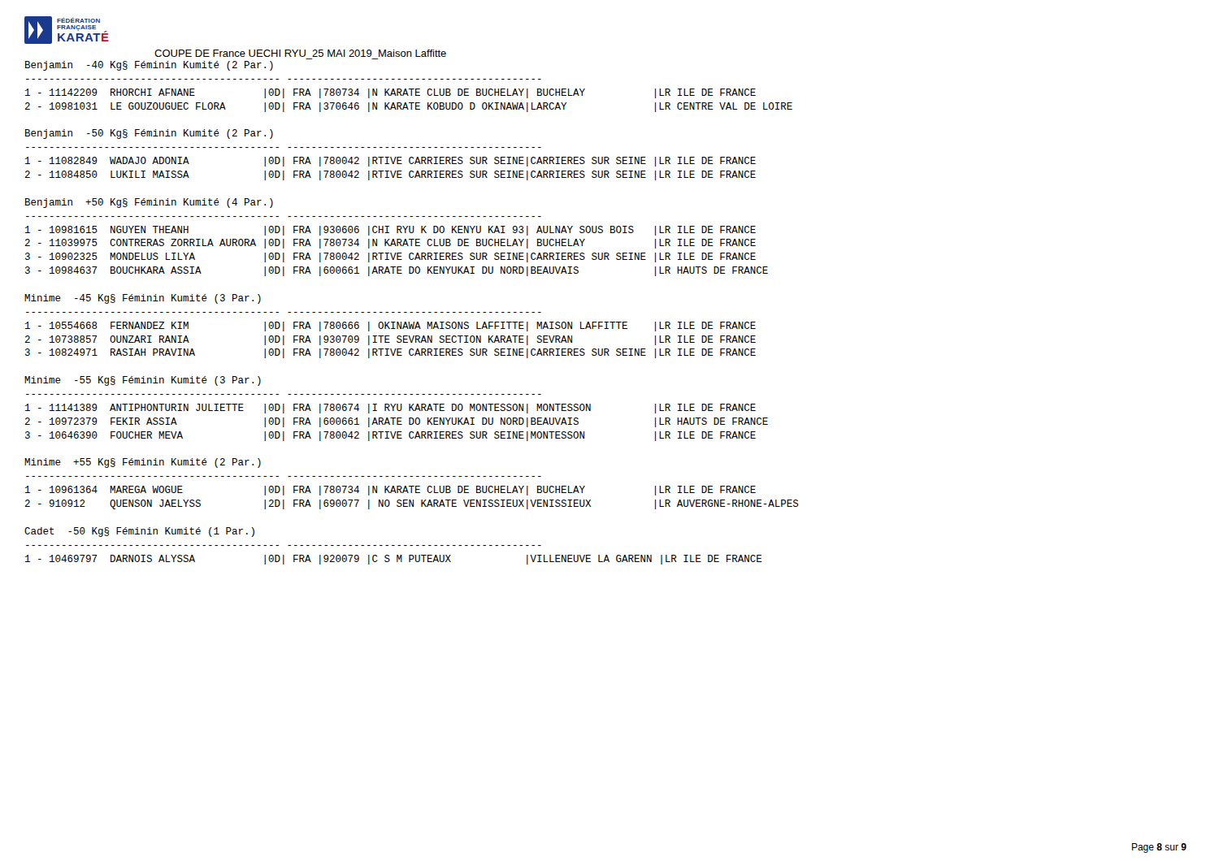FÉDÉRATION
FRANÇAISE
KARATÉ
COUPE DE France UECHI RYU_25 MAI 2019_Maison Laffitte
Benjamin  -40 Kg§ Féminin Kumité (2 Par.)
------------------------------------------ ------------------------------------------
1 - 11142209  RHORCHI AFNANE           |0D| FRA |780734 |N KARATE CLUB DE BUCHELAY| BUCHELAY           |LR ILE DE FRANCE
2 - 10981031  LE GOUZOUGUEC FLORA      |0D| FRA |370646 |N KARATE KOBUDO D OKINAWA|LARCAY              |LR CENTRE VAL DE LOIRE

Benjamin  -50 Kg§ Féminin Kumité (2 Par.)
------------------------------------------ ------------------------------------------
1 - 11082849  WADAJO ADONIA            |0D| FRA |780042 |RTIVE CARRIERES SUR SEINE|CARRIERES SUR SEINE |LR ILE DE FRANCE
2 - 11084850  LUKILI MAISSA            |0D| FRA |780042 |RTIVE CARRIERES SUR SEINE|CARRIERES SUR SEINE |LR ILE DE FRANCE

Benjamin  +50 Kg§ Féminin Kumité (4 Par.)
------------------------------------------ ------------------------------------------
1 - 10981615  NGUYEN THEANH            |0D| FRA |930606 |CHI RYU K DO KENYU KAI 93| AULNAY SOUS BOIS   |LR ILE DE FRANCE
2 - 11039975  CONTRERAS ZORRILA AURORA |0D| FRA |780734 |N KARATE CLUB DE BUCHELAY| BUCHELAY           |LR ILE DE FRANCE
3 - 10902325  MONDELUS LILYA           |0D| FRA |780042 |RTIVE CARRIERES SUR SEINE|CARRIERES SUR SEINE |LR ILE DE FRANCE
3 - 10984637  BOUCHKARA ASSIA          |0D| FRA |600661 |ARATE DO KENYUKAI DU NORD|BEAUVAIS            |LR HAUTS DE FRANCE

Minime  -45 Kg§ Féminin Kumité (3 Par.)
------------------------------------------ ------------------------------------------
1 - 10554668  FERNANDEZ KIM            |0D| FRA |780666 | OKINAWA MAISONS LAFFITTE| MAISON LAFFITTE    |LR ILE DE FRANCE
2 - 10738857  OUNZARI RANIA            |0D| FRA |930709 |ITE SEVRAN SECTION KARATE| SEVRAN             |LR ILE DE FRANCE
3 - 10824971  RASIAH PRAVINA           |0D| FRA |780042 |RTIVE CARRIERES SUR SEINE|CARRIERES SUR SEINE |LR ILE DE FRANCE

Minime  -55 Kg§ Féminin Kumité (3 Par.)
------------------------------------------ ------------------------------------------
1 - 11141389  ANTIPHONTURIN JULIETTE   |0D| FRA |780674 |I RYU KARATE DO MONTESSON| MONTESSON          |LR ILE DE FRANCE
2 - 10972379  FEKIR ASSIA              |0D| FRA |600661 |ARATE DO KENYUKAI DU NORD|BEAUVAIS            |LR HAUTS DE FRANCE
3 - 10646390  FOUCHER MEVA             |0D| FRA |780042 |RTIVE CARRIERES SUR SEINE|MONTESSON           |LR ILE DE FRANCE

Minime  +55 Kg§ Féminin Kumité (2 Par.)
------------------------------------------ ------------------------------------------
1 - 10961364  MAREGA WOGUE             |0D| FRA |780734 |N KARATE CLUB DE BUCHELAY| BUCHELAY           |LR ILE DE FRANCE
2 - 910912    QUENSON JAELYSS          |2D| FRA |690077 | NO SEN KARATE VENISSIEUX|VENISSIEUX          |LR AUVERGNE-RHONE-ALPES

Cadet  -50 Kg§ Féminin Kumité (1 Par.)
------------------------------------------ ------------------------------------------
1 - 10469797  DARNOIS ALYSSA           |0D| FRA |920079 |C S M PUTEAUX            |VILLENEUVE LA GARENN |LR ILE DE FRANCE
Page 8 sur 9